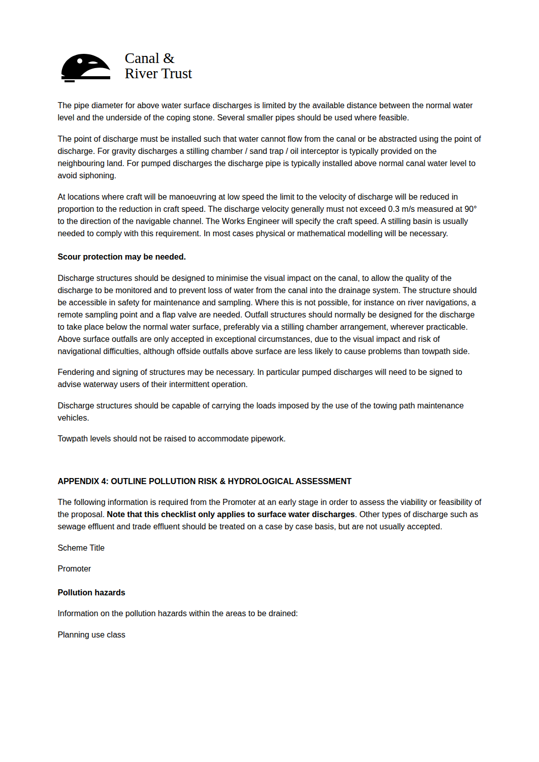Canal &
River Trust
The pipe diameter for above water surface discharges is limited by the available distance between the normal water level and the underside of the coping stone. Several smaller pipes should be used where feasible.
The point of discharge must be installed such that water cannot flow from the canal or be abstracted using the point of discharge. For gravity discharges a stilling chamber / sand trap / oil interceptor is typically provided on the neighbouring land. For pumped discharges the discharge pipe is typically installed above normal canal water level to avoid siphoning.
At locations where craft will be manoeuvring at low speed the limit to the velocity of discharge will be reduced in proportion to the reduction in craft speed. The discharge velocity generally must not exceed 0.3 m/s measured at 90° to the direction of the navigable channel. The Works Engineer will specify the craft speed. A stilling basin is usually needed to comply with this requirement. In most cases physical or mathematical modelling will be necessary.
Scour protection may be needed.
Discharge structures should be designed to minimise the visual impact on the canal, to allow the quality of the discharge to be monitored and to prevent loss of water from the canal into the drainage system. The structure should be accessible in safety for maintenance and sampling. Where this is not possible, for instance on river navigations, a remote sampling point and a flap valve are needed. Outfall structures should normally be designed for the discharge to take place below the normal water surface, preferably via a stilling chamber arrangement, wherever practicable. Above surface outfalls are only accepted in exceptional circumstances, due to the visual impact and risk of navigational difficulties, although offside outfalls above surface are less likely to cause problems than towpath side.
Fendering and signing of structures may be necessary. In particular pumped discharges will need to be signed to advise waterway users of their intermittent operation.
Discharge structures should be capable of carrying the loads imposed by the use of the towing path maintenance vehicles.
Towpath levels should not be raised to accommodate pipework.
APPENDIX 4: OUTLINE POLLUTION RISK & HYDROLOGICAL ASSESSMENT
The following information is required from the Promoter at an early stage in order to assess the viability or feasibility of the proposal. Note that this checklist only applies to surface water discharges. Other types of discharge such as sewage effluent and trade effluent should be treated on a case by case basis, but are not usually accepted.
Scheme Title
Promoter
Pollution hazards
Information on the pollution hazards within the areas to be drained:
Planning use class